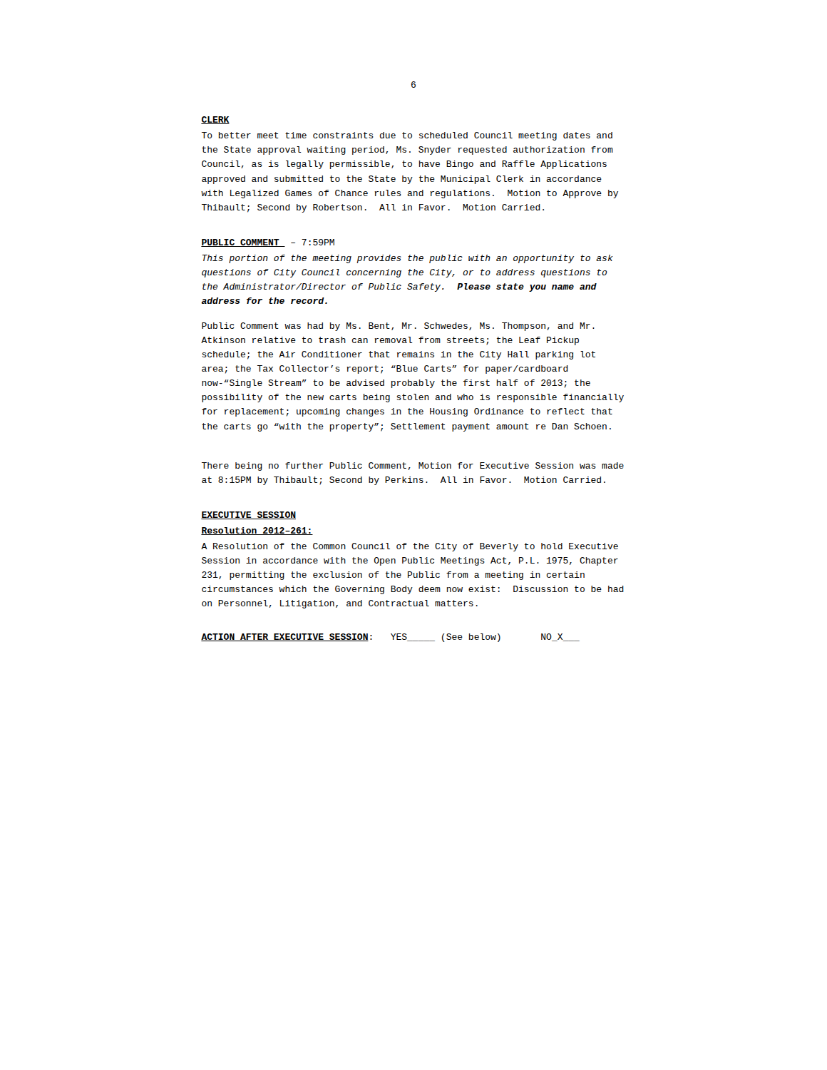6
CLERK
To better meet time constraints due to scheduled Council meeting dates and the State approval waiting period, Ms. Snyder requested authorization from Council, as is legally permissible, to have Bingo and Raffle Applications approved and submitted to the State by the Municipal Clerk in accordance with Legalized Games of Chance rules and regulations. Motion to Approve by Thibault; Second by Robertson. All in Favor. Motion Carried.
PUBLIC COMMENT – 7:59PM
This portion of the meeting provides the public with an opportunity to ask questions of City Council concerning the City, or to address questions to the Administrator/Director of Public Safety. Please state you name and address for the record.
Public Comment was had by Ms. Bent, Mr. Schwedes, Ms. Thompson, and Mr. Atkinson relative to trash can removal from streets; the Leaf Pickup schedule; the Air Conditioner that remains in the City Hall parking lot area; the Tax Collector’s report; “Blue Carts” for paper/cardboard now-“Single Stream” to be advised probably the first half of 2013; the possibility of the new carts being stolen and who is responsible financially for replacement; upcoming changes in the Housing Ordinance to reflect that the carts go “with the property”; Settlement payment amount re Dan Schoen.
There being no further Public Comment, Motion for Executive Session was made at 8:15PM by Thibault; Second by Perkins. All in Favor. Motion Carried.
EXECUTIVE SESSION
Resolution 2012–261:
A Resolution of the Common Council of the City of Beverly to hold Executive Session in accordance with the Open Public Meetings Act, P.L. 1975, Chapter 231, permitting the exclusion of the Public from a meeting in certain circumstances which the Governing Body deem now exist: Discussion to be had on Personnel, Litigation, and Contractual matters.
ACTION AFTER EXECUTIVE SESSION: YES_____ (See below) NO_X___